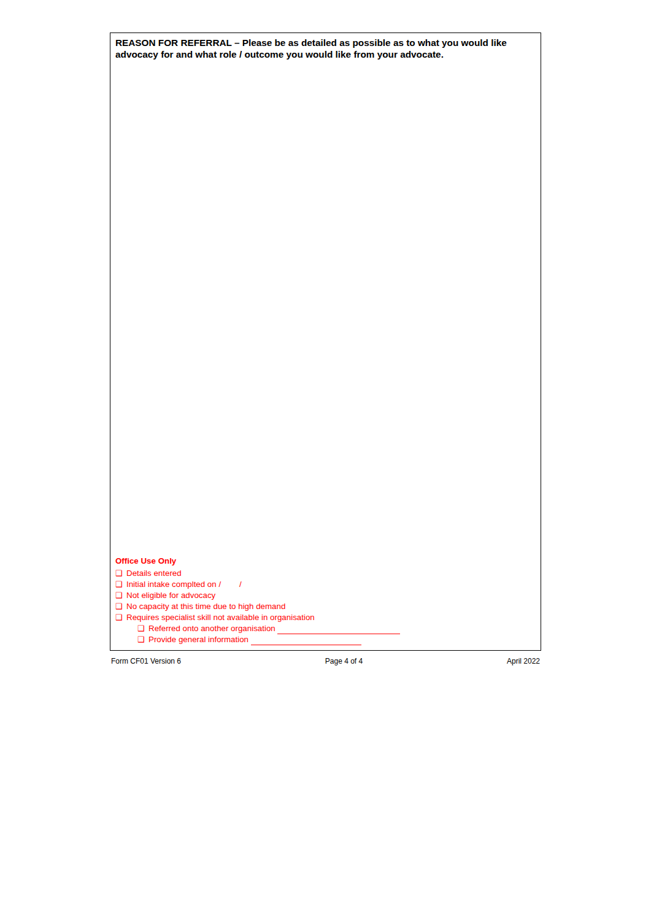REASON FOR REFERRAL – Please be as detailed as possible as to what you would like advocacy for and what role / outcome you would like from your advocate.
Office Use Only
Details entered
Initial intake complted on / /
Not eligible for advocacy
No capacity at this time due to high demand
Requires specialist skill not available in organisation
Referred onto another organisation
Provide general information
Form CF01 Version 6
Page 4 of 4
April 2022